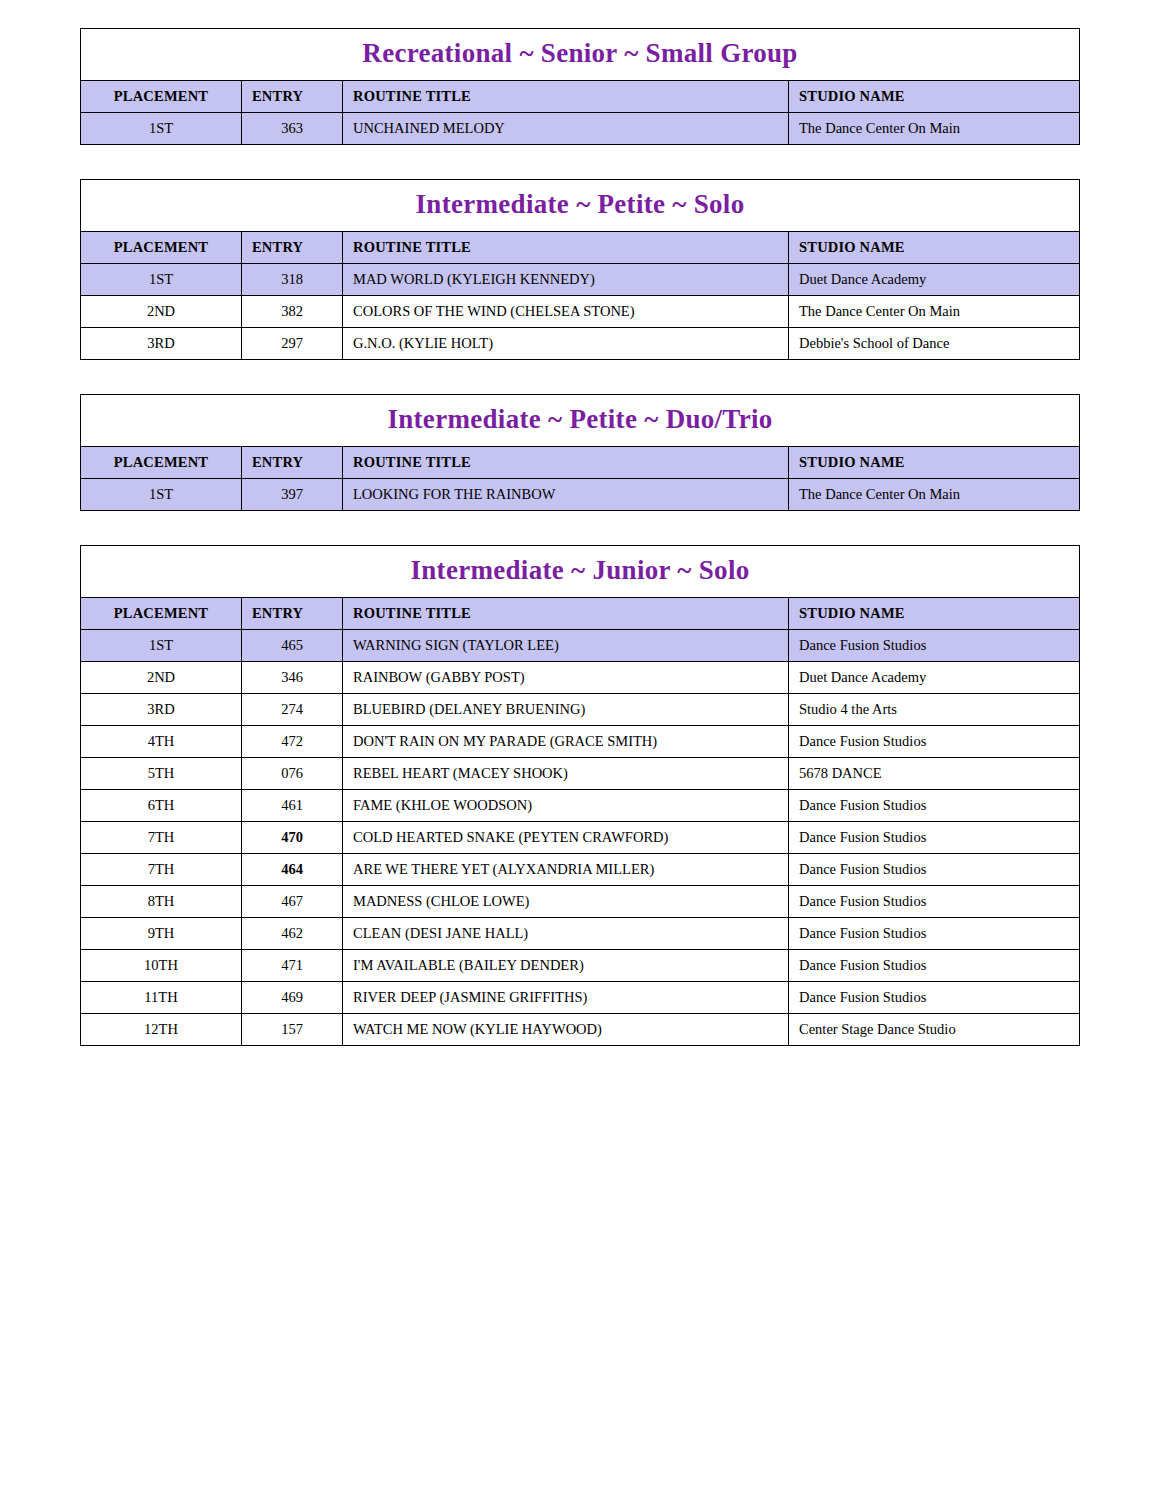Recreational ~ Senior ~ Small Group
| PLACEMENT | ENTRY | ROUTINE TITLE | STUDIO NAME |
| --- | --- | --- | --- |
| 1ST | 363 | UNCHAINED MELODY | The Dance Center On Main |
Intermediate ~ Petite ~ Solo
| PLACEMENT | ENTRY | ROUTINE TITLE | STUDIO NAME |
| --- | --- | --- | --- |
| 1ST | 318 | MAD WORLD (KYLEIGH KENNEDY) | Duet Dance Academy |
| 2ND | 382 | COLORS OF THE WIND (CHELSEA STONE) | The Dance Center On Main |
| 3RD | 297 | G.N.O. (KYLIE HOLT) | Debbie's School of Dance |
Intermediate ~ Petite ~ Duo/Trio
| PLACEMENT | ENTRY | ROUTINE TITLE | STUDIO NAME |
| --- | --- | --- | --- |
| 1ST | 397 | LOOKING FOR THE RAINBOW | The Dance Center On Main |
Intermediate ~ Junior ~ Solo
| PLACEMENT | ENTRY | ROUTINE TITLE | STUDIO NAME |
| --- | --- | --- | --- |
| 1ST | 465 | WARNING SIGN (TAYLOR LEE) | Dance Fusion Studios |
| 2ND | 346 | RAINBOW (GABBY POST) | Duet Dance Academy |
| 3RD | 274 | BLUEBIRD (DELANEY BRUENING) | Studio 4 the Arts |
| 4TH | 472 | DON'T RAIN ON MY PARADE (GRACE SMITH) | Dance Fusion Studios |
| 5TH | 076 | REBEL HEART (MACEY SHOOK) | 5678 DANCE |
| 6TH | 461 | FAME (KHLOE WOODSON) | Dance Fusion Studios |
| 7TH | 470 | COLD HEARTED SNAKE (PEYTEN CRAWFORD) | Dance Fusion Studios |
| 7TH | 464 | ARE WE THERE YET (ALYXANDRIA MILLER) | Dance Fusion Studios |
| 8TH | 467 | MADNESS (CHLOE LOWE) | Dance Fusion Studios |
| 9TH | 462 | CLEAN (DESI JANE HALL) | Dance Fusion Studios |
| 10TH | 471 | I'M AVAILABLE (BAILEY DENDER) | Dance Fusion Studios |
| 11TH | 469 | RIVER DEEP (JASMINE GRIFFITHS) | Dance Fusion Studios |
| 12TH | 157 | WATCH ME NOW (KYLIE HAYWOOD) | Center Stage Dance Studio |